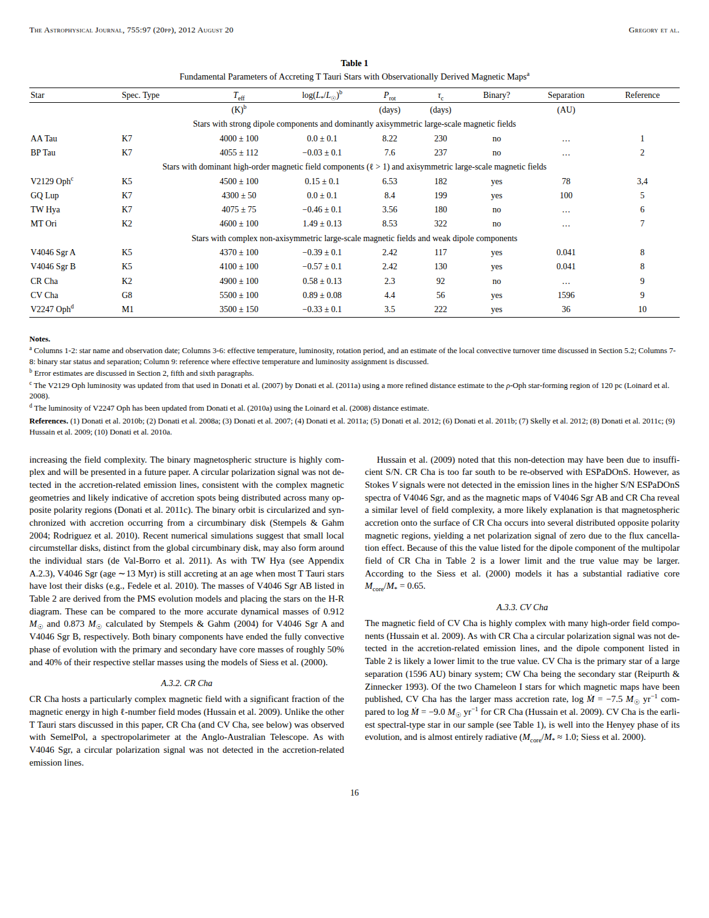The Astrophysical Journal, 755:97 (20pp), 2012 August 20
Gregory et al.
Table 1
Fundamental Parameters of Accreting T Tauri Stars with Observationally Derived Magnetic Mapsa
| Star | Spec. Type | T eff | log( L * / L ☉ ) b | P rot | τ c | Binary? | Separation | Reference |
| --- | --- | --- | --- | --- | --- | --- | --- | --- |
| | | (K) b | | (days) | (days) | | (AU) | |
| Stars with strong dipole components and dominantly axisymmetric large-scale magnetic fields |
| AA Tau | K7 | 4000 ± 100 | 0.0 ± 0.1 | 8.22 | 230 | no | … | 1 |
| BP Tau | K7 | 4055 ± 112 | −0.03 ± 0.1 | 7.6 | 237 | no | … | 2 |
| Stars with dominant high-order magnetic field components (ℓ > 1) and axisymmetric large-scale magnetic fields |
| V2129 Oph c | K5 | 4500 ± 100 | 0.15 ± 0.1 | 6.53 | 182 | yes | 78 | 3,4 |
| GQ Lup | K7 | 4300 ± 50 | 0.0 ± 0.1 | 8.4 | 199 | yes | 100 | 5 |
| TW Hya | K7 | 4075 ± 75 | −0.46 ± 0.1 | 3.56 | 180 | no | … | 6 |
| MT Ori | K2 | 4600 ± 100 | 1.49 ± 0.13 | 8.53 | 322 | no | … | 7 |
| Stars with complex non-axisymmetric large-scale magnetic fields and weak dipole components |
| V4046 Sgr A | K5 | 4370 ± 100 | −0.39 ± 0.1 | 2.42 | 117 | yes | 0.041 | 8 |
| V4046 Sgr B | K5 | 4100 ± 100 | −0.57 ± 0.1 | 2.42 | 130 | yes | 0.041 | 8 |
| CR Cha | K2 | 4900 ± 100 | 0.58 ± 0.13 | 2.3 | 92 | no | … | 9 |
| CV Cha | G8 | 5500 ± 100 | 0.89 ± 0.08 | 4.4 | 56 | yes | 1596 | 9 |
| V2247 Oph d | M1 | 3500 ± 150 | −0.33 ± 0.1 | 3.5 | 222 | yes | 36 | 10 |
Notes.
a Columns 1-2: star name and observation date; Columns 3-6: effective temperature, luminosity, rotation period, and an estimate of the local convective turnover time discussed in Section 5.2; Columns 7-8: binary star status and separation; Column 9: reference where effective temperature and luminosity assignment is discussed.
b Error estimates are discussed in Section 2, fifth and sixth paragraphs.
c The V2129 Oph luminosity was updated from that used in Donati et al. (2007) by Donati et al. (2011a) using a more refined distance estimate to the ρ-Oph star-forming region of 120 pc (Loinard et al. 2008).
d The luminosity of V2247 Oph has been updated from Donati et al. (2010a) using the Loinard et al. (2008) distance estimate.
References. (1) Donati et al. 2010b; (2) Donati et al. 2008a; (3) Donati et al. 2007; (4) Donati et al. 2011a; (5) Donati et al. 2012; (6) Donati et al. 2011b; (7) Skelly et al. 2012; (8) Donati et al. 2011c; (9) Hussain et al. 2009; (10) Donati et al. 2010a.
increasing the field complexity. The binary magnetospheric structure is highly complex and will be presented in a future paper. A circular polarization signal was not detected in the accretion-related emission lines, consistent with the complex magnetic geometries and likely indicative of accretion spots being distributed across many opposite polarity regions (Donati et al. 2011c). The binary orbit is circularized and synchronized with accretion occurring from a circumbinary disk (Stempels & Gahm 2004; Rodriguez et al. 2010). Recent numerical simulations suggest that small local circumstellar disks, distinct from the global circumbinary disk, may also form around the individual stars (de Val-Borro et al. 2011). As with TW Hya (see Appendix A.2.3), V4046 Sgr (age ∼13 Myr) is still accreting at an age when most T Tauri stars have lost their disks (e.g., Fedele et al. 2010). The masses of V4046 Sgr AB listed in Table 2 are derived from the PMS evolution models and placing the stars on the H-R diagram. These can be compared to the more accurate dynamical masses of 0.912 M☉ and 0.873 M☉ calculated by Stempels & Gahm (2004) for V4046 Sgr A and V4046 Sgr B, respectively. Both binary components have ended the fully convective phase of evolution with the primary and secondary have core masses of roughly 50% and 40% of their respective stellar masses using the models of Siess et al. (2000).
A.3.2. CR Cha
CR Cha hosts a particularly complex magnetic field with a significant fraction of the magnetic energy in high ℓ-number field modes (Hussain et al. 2009). Unlike the other T Tauri stars discussed in this paper, CR Cha (and CV Cha, see below) was observed with SemelPol, a spectropolarimeter at the Anglo-Australian Telescope. As with V4046 Sgr, a circular polarization signal was not detected in the accretion-related emission lines.
Hussain et al. (2009) noted that this non-detection may have been due to insufficient S/N. CR Cha is too far south to be re-observed with ESPaDOnS. However, as Stokes V signals were not detected in the emission lines in the higher S/N ESPaDOnS spectra of V4046 Sgr, and as the magnetic maps of V4046 Sgr AB and CR Cha reveal a similar level of field complexity, a more likely explanation is that magnetospheric accretion onto the surface of CR Cha occurs into several distributed opposite polarity magnetic regions, yielding a net polarization signal of zero due to the flux cancellation effect. Because of this the value listed for the dipole component of the multipolar field of CR Cha in Table 2 is a lower limit and the true value may be larger. According to the Siess et al. (2000) models it has a substantial radiative core Mcore/M* = 0.65.
A.3.3. CV Cha
The magnetic field of CV Cha is highly complex with many high-order field components (Hussain et al. 2009). As with CR Cha a circular polarization signal was not detected in the accretion-related emission lines, and the dipole component listed in Table 2 is likely a lower limit to the true value. CV Cha is the primary star of a large separation (1596 AU) binary system; CW Cha being the secondary star (Reipurth & Zinnecker 1993). Of the two Chameleon I stars for which magnetic maps have been published, CV Cha has the larger mass accretion rate, log Ṁ = −7.5 M☉ yr−1 compared to log Ṁ = −9.0 M☉ yr−1 for CR Cha (Hussain et al. 2009). CV Cha is the earliest spectral-type star in our sample (see Table 1), is well into the Henyey phase of its evolution, and is almost entirely radiative (Mcore/M* ≈ 1.0; Siess et al. 2000).
16